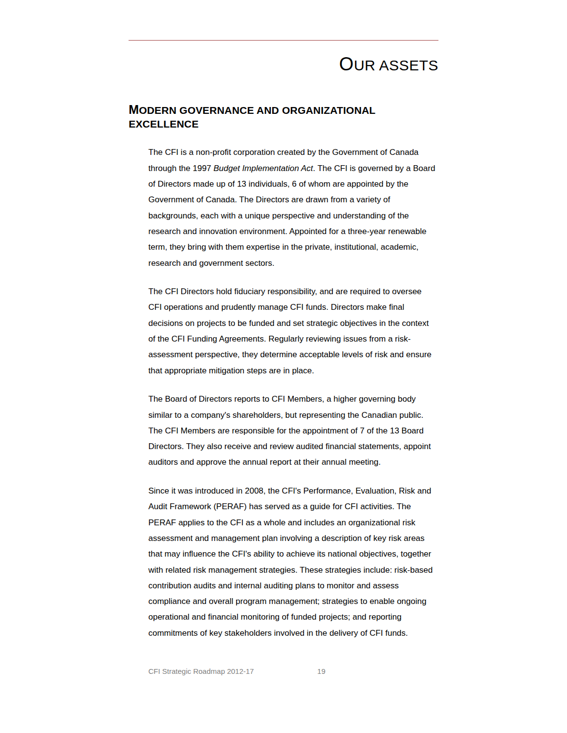OUR ASSETS
MODERN GOVERNANCE AND ORGANIZATIONAL EXCELLENCE
The CFI is a non-profit corporation created by the Government of Canada through the 1997 Budget Implementation Act. The CFI is governed by a Board of Directors made up of 13 individuals, 6 of whom are appointed by the Government of Canada. The Directors are drawn from a variety of backgrounds, each with a unique perspective and understanding of the research and innovation environment. Appointed for a three-year renewable term, they bring with them expertise in the private, institutional, academic, research and government sectors.
The CFI Directors hold fiduciary responsibility, and are required to oversee CFI operations and prudently manage CFI funds. Directors make final decisions on projects to be funded and set strategic objectives in the context of the CFI Funding Agreements. Regularly reviewing issues from a risk-assessment perspective, they determine acceptable levels of risk and ensure that appropriate mitigation steps are in place.
The Board of Directors reports to CFI Members, a higher governing body similar to a company's shareholders, but representing the Canadian public. The CFI Members are responsible for the appointment of 7 of the 13 Board Directors. They also receive and review audited financial statements, appoint auditors and approve the annual report at their annual meeting.
Since it was introduced in 2008, the CFI's Performance, Evaluation, Risk and Audit Framework (PERAF) has served as a guide for CFI activities. The PERAF applies to the CFI as a whole and includes an organizational risk assessment and management plan involving a description of key risk areas that may influence the CFI's ability to achieve its national objectives, together with related risk management strategies. These strategies include: risk-based contribution audits and internal auditing plans to monitor and assess compliance and overall program management; strategies to enable ongoing operational and financial monitoring of funded projects; and reporting commitments of key stakeholders involved in the delivery of CFI funds.
CFI Strategic Roadmap 2012-17 19